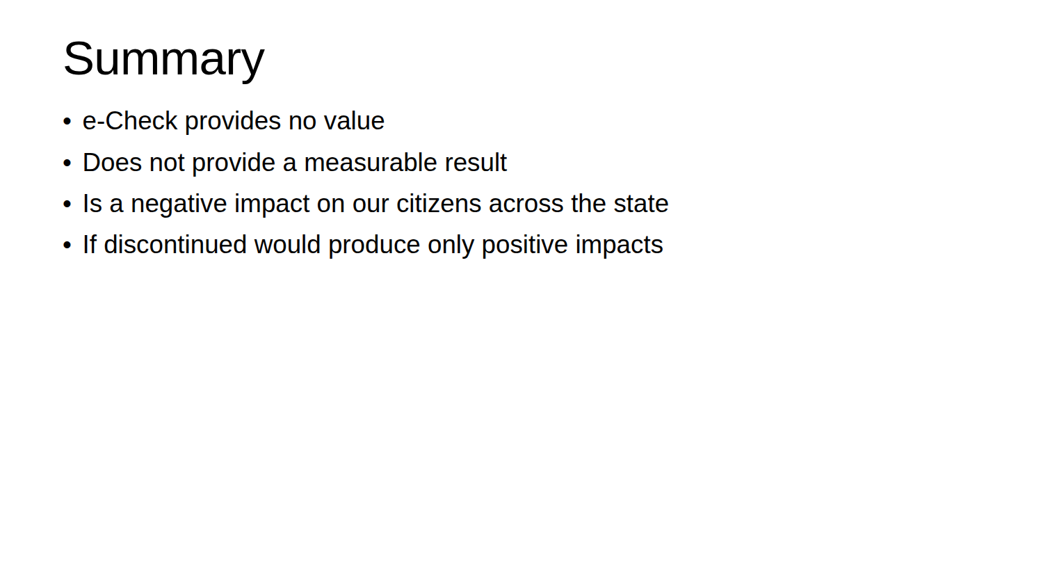Summary
e-Check provides no value
Does not provide a measurable result
Is a negative impact on our citizens across the state
If discontinued would produce only positive impacts